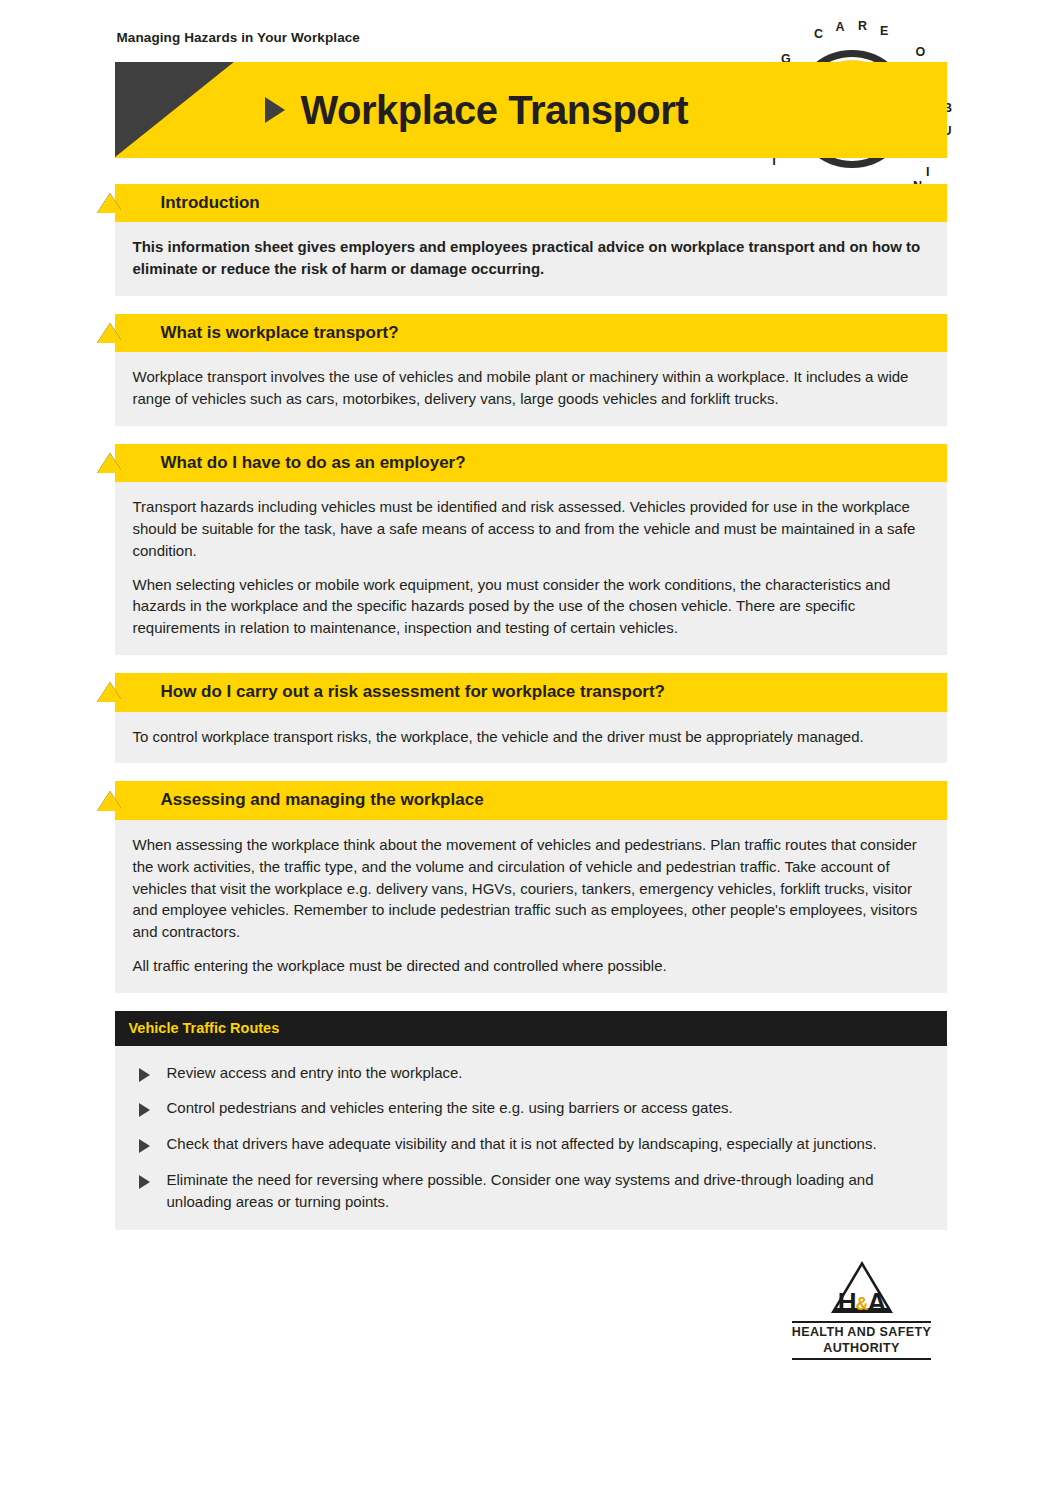Managing Hazards in Your Workplace
T A K I N G C A R E O F B U S I N E S S
👍
Workplace Transport
Introduction
This information sheet gives employers and employees practical advice on workplace transport and on how to eliminate or reduce the risk of harm or damage occurring.
What is workplace transport?
Workplace transport involves the use of vehicles and mobile plant or machinery within a workplace. It includes a wide range of vehicles such as cars, motorbikes, delivery vans, large goods vehicles and forklift trucks.
What do I have to do as an employer?
Transport hazards including vehicles must be identified and risk assessed. Vehicles provided for use in the workplace should be suitable for the task, have a safe means of access to and from the vehicle and must be maintained in a safe condition.
When selecting vehicles or mobile work equipment, you must consider the work conditions, the characteristics and hazards in the workplace and the specific hazards posed by the use of the chosen vehicle. There are specific requirements in relation to maintenance, inspection and testing of certain vehicles.
How do I carry out a risk assessment for workplace transport?
To control workplace transport risks, the workplace, the vehicle and the driver must be appropriately managed.
Assessing and managing the workplace
When assessing the workplace think about the movement of vehicles and pedestrians. Plan traffic routes that consider the work activities, the traffic type, and the volume and circulation of vehicle and pedestrian traffic. Take account of vehicles that visit the workplace e.g. delivery vans, HGVs, couriers, tankers, emergency vehicles, forklift trucks, visitor and employee vehicles. Remember to include pedestrian traffic such as employees, other people's employees, visitors and contractors.
All traffic entering the workplace must be directed and controlled where possible.
Vehicle Traffic Routes
Review access and entry into the workplace.
Control pedestrians and vehicles entering the site e.g. using barriers or access gates.
Check that drivers have adequate visibility and that it is not affected by landscaping, especially at junctions.
Eliminate the need for reversing where possible. Consider one way systems and drive-through loading and unloading areas or turning points.
H&A
HEALTH AND SAFETY
AUTHORITY